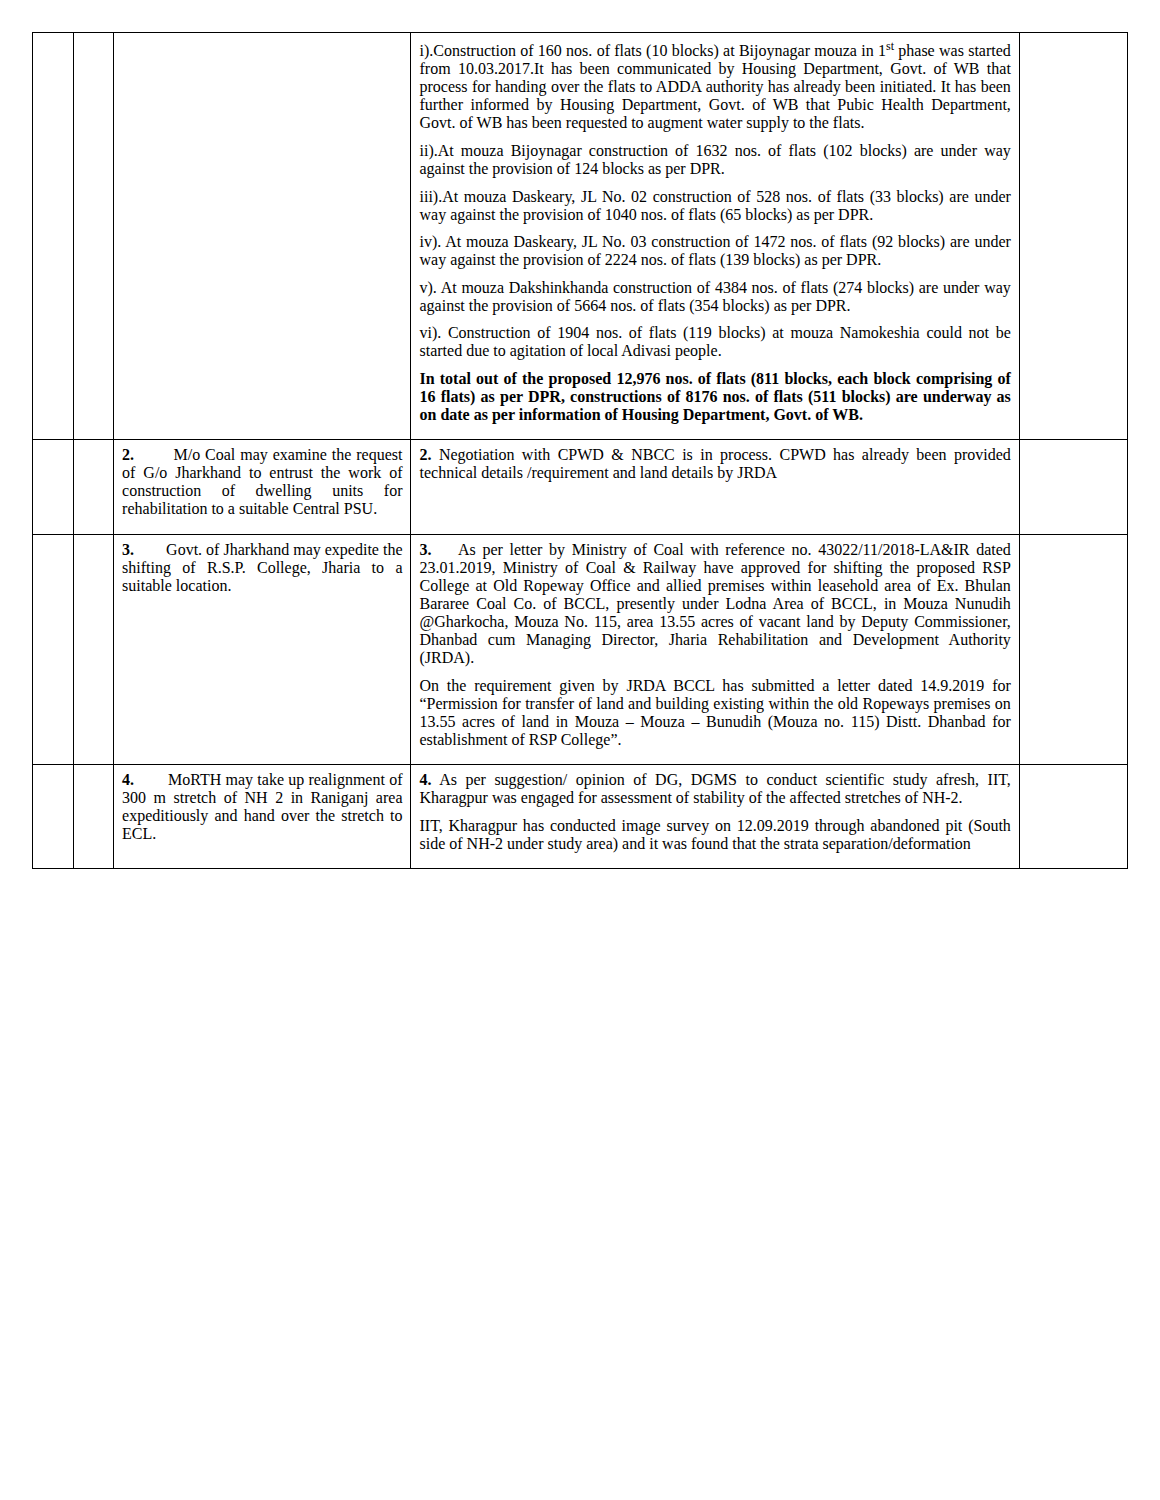| | | | i).Construction of 160 nos. of flats (10 blocks) at Bijoynagar mouza in 1 st phase was started from 10.03.2017.It has been communicated by Housing Department, Govt. of WB that process for handing over the flats to ADDA authority has already been initiated. It has been further informed by Housing Department, Govt. of WB that Pubic Health Department, Govt. of WB has been requested to augment water supply to the flats. ii).At mouza Bijoynagar construction of 1632 nos. of flats (102 blocks) are under way against the provision of 124 blocks as per DPR. iii).At mouza Daskeary, JL No. 02 construction of 528 nos. of flats (33 blocks) are under way against the provision of 1040 nos. of flats (65 blocks) as per DPR. iv). At mouza Daskeary, JL No. 03 construction of 1472 nos. of flats (92 blocks) are under way against the provision of 2224 nos. of flats (139 blocks) as per DPR. v). At mouza Dakshinkhanda construction of 4384 nos. of flats (274 blocks) are under way against the provision of 5664 nos. of flats (354 blocks) as per DPR. vi). Construction of 1904 nos. of flats (119 blocks) at mouza Namokeshia could not be started due to agitation of local Adivasi people. In total out of the proposed 12,976 nos. of flats (811 blocks, each block comprising of 16 flats) as per DPR, constructions of 8176 nos. of flats (511 blocks) are underway as on date as per information of Housing Department, Govt. of WB. | |
| | | 2. M/o Coal may examine the request of G/o Jharkhand to entrust the work of construction of dwelling units for rehabilitation to a suitable Central PSU. | 2. Negotiation with CPWD & NBCC is in process. CPWD has already been provided technical details /requirement and land details by JRDA | |
| | | 3. Govt. of Jharkhand may expedite the shifting of R.S.P. College, Jharia to a suitable location. | 3. As per letter by Ministry of Coal with reference no. 43022/11/2018-LA&IR dated 23.01.2019, Ministry of Coal & Railway have approved for shifting the proposed RSP College at Old Ropeway Office and allied premises within leasehold area of Ex. Bhulan Bararee Coal Co. of BCCL, presently under Lodna Area of BCCL, in Mouza Nunudih @Gharkocha, Mouza No. 115, area 13.55 acres of vacant land by Deputy Commissioner, Dhanbad cum Managing Director, Jharia Rehabilitation and Development Authority (JRDA). On the requirement given by JRDA BCCL has submitted a letter dated 14.9.2019 for “Permission for transfer of land and building existing within the old Ropeways premises on 13.55 acres of land in Mouza – Mouza – Bunudih (Mouza no. 115) Distt. Dhanbad for establishment of RSP College”. | |
| | | 4. MoRTH may take up realignment of 300 m stretch of NH 2 in Raniganj area expeditiously and hand over the stretch to ECL. | 4. As per suggestion/ opinion of DG, DGMS to conduct scientific study afresh, IIT, Kharagpur was engaged for assessment of stability of the affected stretches of NH-2. IIT, Kharagpur has conducted image survey on 12.09.2019 through abandoned pit (South side of NH-2 under study area) and it was found that the strata separation/deformation | |